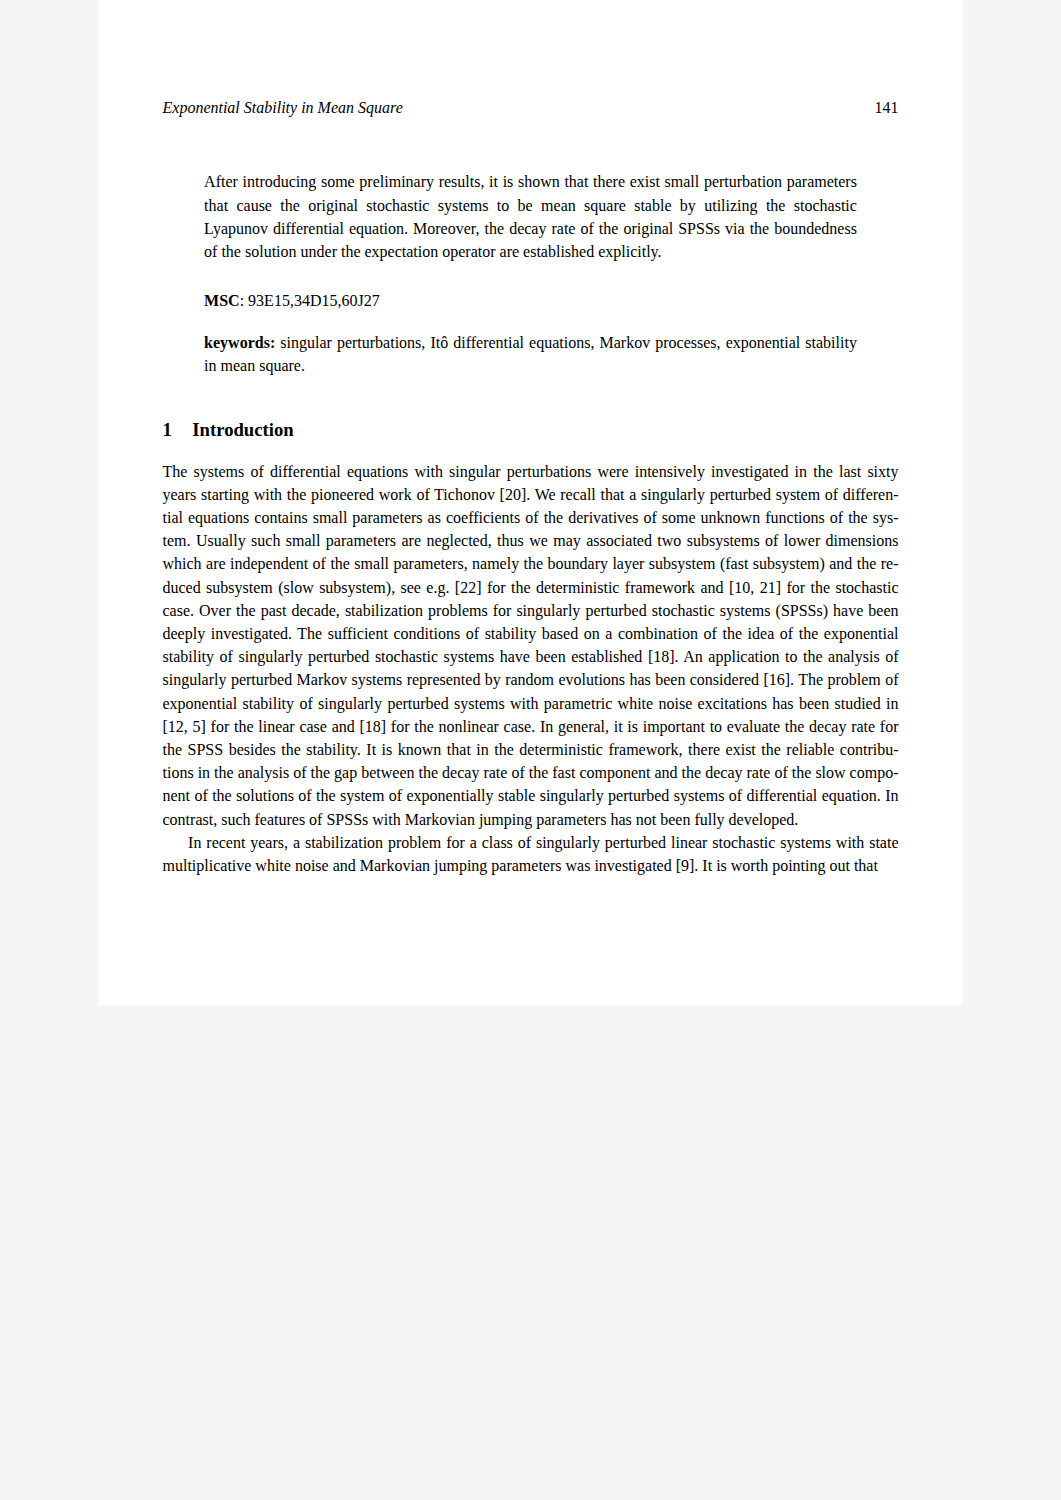Exponential Stability in Mean Square 141
After introducing some preliminary results, it is shown that there exist small perturbation parameters that cause the original stochastic systems to be mean square stable by utilizing the stochastic Lyapunov differential equation. Moreover, the decay rate of the original SPSSs via the boundedness of the solution under the expectation operator are established explicitly.
MSC: 93E15,34D15,60J27
keywords: singular perturbations, Itô differential equations, Markov processes, exponential stability in mean square.
1 Introduction
The systems of differential equations with singular perturbations were intensively investigated in the last sixty years starting with the pioneered work of Tichonov [20]. We recall that a singularly perturbed system of differential equations contains small parameters as coefficients of the derivatives of some unknown functions of the system. Usually such small parameters are neglected, thus we may associated two subsystems of lower dimensions which are independent of the small parameters, namely the boundary layer subsystem (fast subsystem) and the reduced subsystem (slow subsystem), see e.g. [22] for the deterministic framework and [10, 21] for the stochastic case. Over the past decade, stabilization problems for singularly perturbed stochastic systems (SPSSs) have been deeply investigated. The sufficient conditions of stability based on a combination of the idea of the exponential stability of singularly perturbed stochastic systems have been established [18]. An application to the analysis of singularly perturbed Markov systems represented by random evolutions has been considered [16]. The problem of exponential stability of singularly perturbed systems with parametric white noise excitations has been studied in [12, 5] for the linear case and [18] for the nonlinear case. In general, it is important to evaluate the decay rate for the SPSS besides the stability. It is known that in the deterministic framework, there exist the reliable contributions in the analysis of the gap between the decay rate of the fast component and the decay rate of the slow component of the solutions of the system of exponentially stable singularly perturbed systems of differential equation. In contrast, such features of SPSSs with Markovian jumping parameters has not been fully developed.
In recent years, a stabilization problem for a class of singularly perturbed linear stochastic systems with state multiplicative white noise and Markovian jumping parameters was investigated [9]. It is worth pointing out that